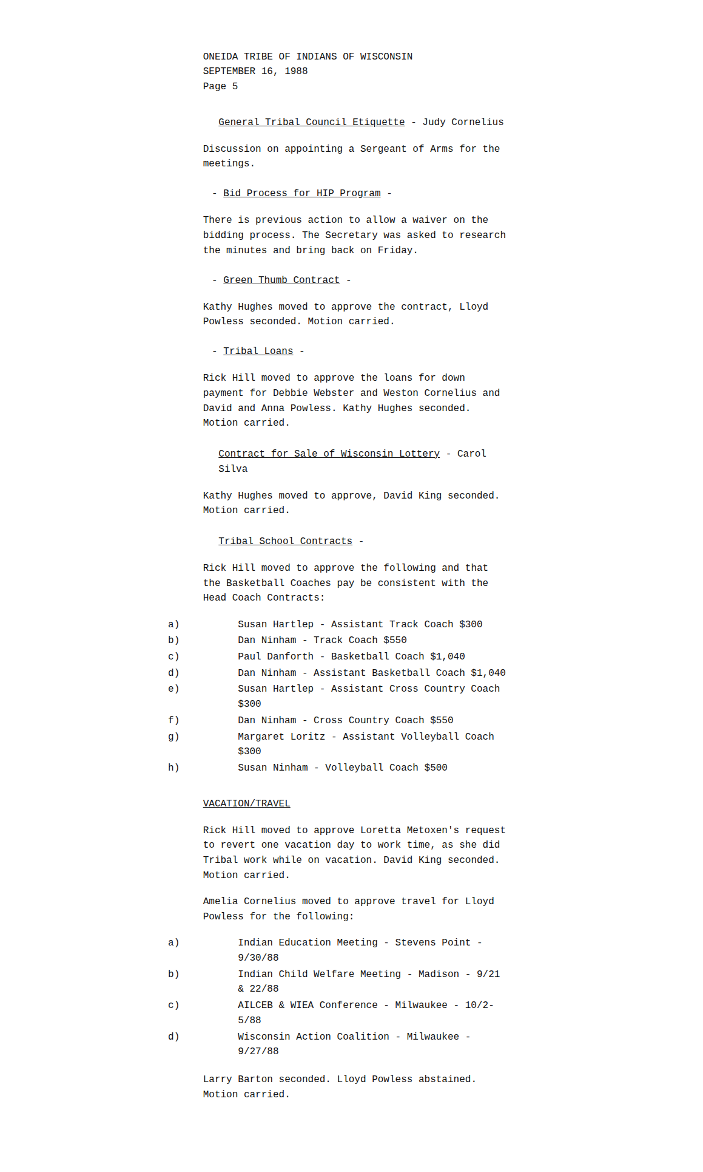ONEIDA TRIBE OF INDIANS OF WISCONSIN
SEPTEMBER 16, 1988
Page 5
General Tribal Council Etiquette - Judy Cornelius
Discussion on appointing a Sergeant of Arms for the meetings.
- Bid Process for HIP Program -
There is previous action to allow a waiver on the bidding process. The Secretary was asked to research the minutes and bring back on Friday.
- Green Thumb Contract -
Kathy Hughes moved to approve the contract, Lloyd Powless seconded. Motion carried.
- Tribal Loans -
Rick Hill moved to approve the loans for down payment for Debbie Webster and Weston Cornelius and David and Anna Powless. Kathy Hughes seconded. Motion carried.
Contract for Sale of Wisconsin Lottery - Carol Silva
Kathy Hughes moved to approve, David King seconded. Motion carried.
Tribal School Contracts -
Rick Hill moved to approve the following and that the Basketball Coaches pay be consistent with the Head Coach Contracts:
a) Susan Hartlep - Assistant Track Coach $300
b) Dan Ninham - Track Coach $550
c) Paul Danforth - Basketball Coach $1,040
d) Dan Ninham - Assistant Basketball Coach $1,040
e) Susan Hartlep - Assistant Cross Country Coach $300
f) Dan Ninham - Cross Country Coach $550
g) Margaret Loritz - Assistant Volleyball Coach $300
h) Susan Ninham - Volleyball Coach $500
VACATION/TRAVEL
Rick Hill moved to approve Loretta Metoxen's request to revert one vacation day to work time, as she did Tribal work while on vacation. David King seconded. Motion carried.
Amelia Cornelius moved to approve travel for Lloyd Powless for the following:
a) Indian Education Meeting - Stevens Point - 9/30/88
b) Indian Child Welfare Meeting - Madison - 9/21 & 22/88
c) AILCEB & WIEA Conference - Milwaukee - 10/2-5/88
d) Wisconsin Action Coalition - Milwaukee - 9/27/88
Larry Barton seconded. Lloyd Powless abstained. Motion carried.